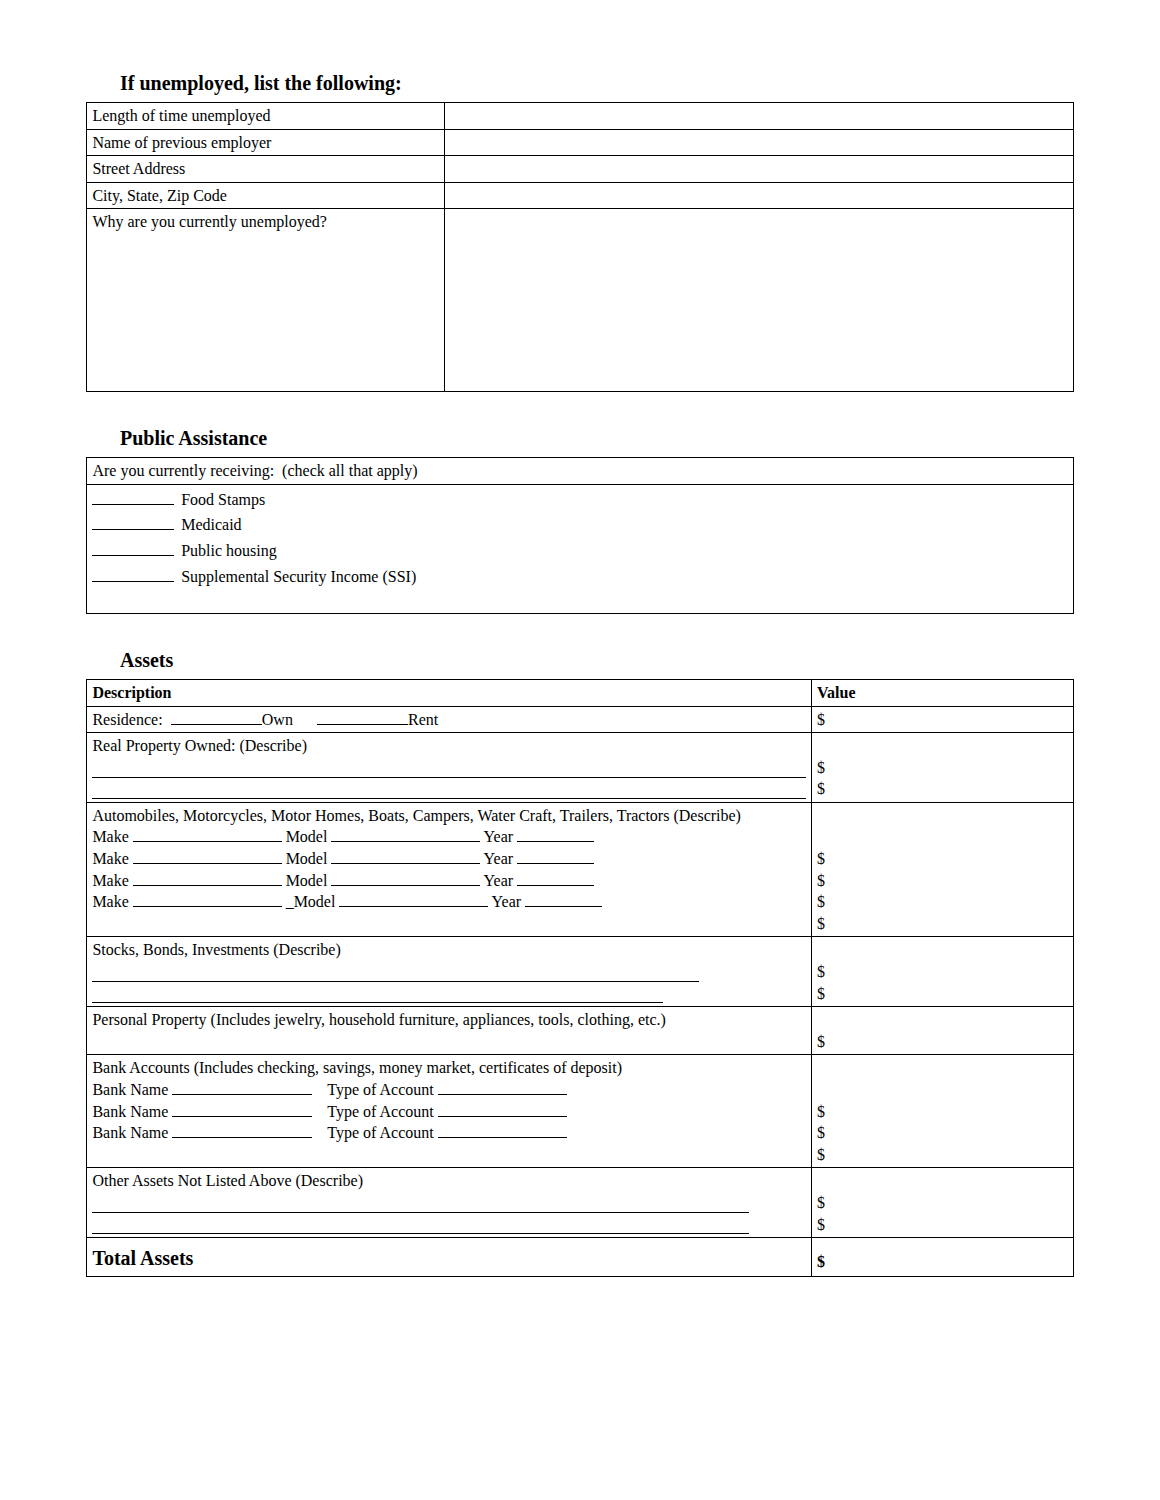If unemployed, list the following:
| Length of time unemployed | |
| Name of previous employer | |
| Street Address | |
| City, State, Zip Code | |
| Why are you currently unemployed? | |
Public Assistance
| Are you currently receiving: (check all that apply) |
| Food Stamps Medicaid Public housing Supplemental Security Income (SSI) |
Assets
| Description | Value |
| Residence: Own Rent | $ |
| Real Property Owned: (Describe) | $ $ |
| Automobiles, Motorcycles, Motor Homes, Boats, Campers, Water Craft, Trailers, Tractors (Describe) Make Model Year Make Model Year Make Model Year Make _Model Year | $ $ $ $ |
| Stocks, Bonds, Investments (Describe) | $ $ |
| Personal Property (Includes jewelry, household furniture, appliances, tools, clothing, etc.) | $ |
| Bank Accounts (Includes checking, savings, money market, certificates of deposit) Bank Name Type of Account Bank Name Type of Account Bank Name Type of Account | $ $ $ |
| Other Assets Not Listed Above (Describe) | $ $ |
| Total Assets | $ |